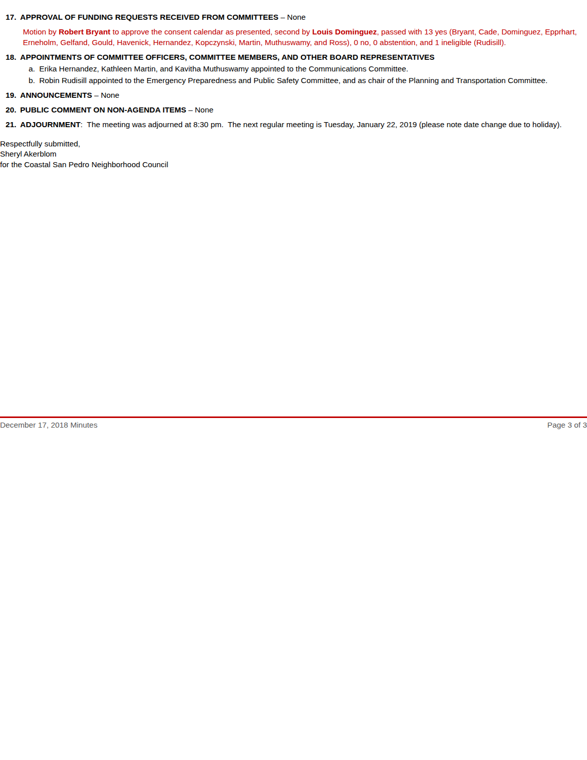17. APPROVAL OF FUNDING REQUESTS RECEIVED FROM COMMITTEES – None
Motion by Robert Bryant to approve the consent calendar as presented, second by Louis Dominguez, passed with 13 yes (Bryant, Cade, Dominguez, Epprhart, Erneholm, Gelfand, Gould, Havenick, Hernandez, Kopczynski, Martin, Muthuswamy, and Ross), 0 no, 0 abstention, and 1 ineligible (Rudisill).
18. APPOINTMENTS OF COMMITTEE OFFICERS, COMMITTEE MEMBERS, AND OTHER BOARD REPRESENTATIVES
Erika Hernandez, Kathleen Martin, and Kavitha Muthuswamy appointed to the Communications Committee.
Robin Rudisill appointed to the Emergency Preparedness and Public Safety Committee, and as chair of the Planning and Transportation Committee.
19. ANNOUNCEMENTS – None
20. PUBLIC COMMENT ON NON-AGENDA ITEMS – None
21. ADJOURNMENT: The meeting was adjourned at 8:30 pm. The next regular meeting is Tuesday, January 22, 2019 (please note date change due to holiday).
Respectfully submitted,
Sheryl Akerblom
for the Coastal San Pedro Neighborhood Council
December 17, 2018 Minutes Page 3 of 3